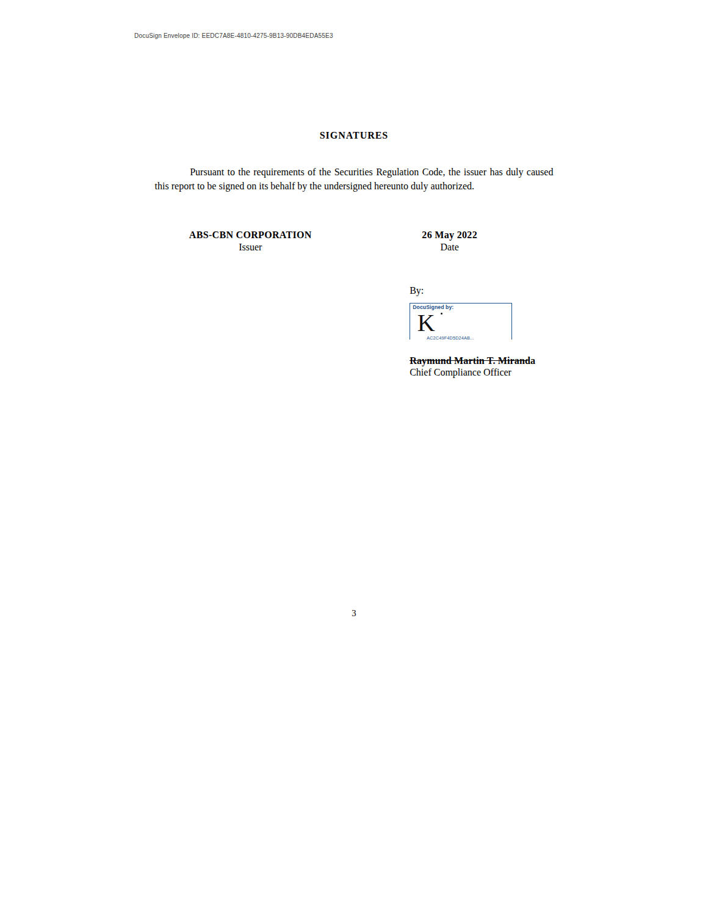DocuSign Envelope ID: EEDC7A8E-4810-4275-9B13-90DB4EDA55E3
SIGNATURES
Pursuant to the requirements of the Securities Regulation Code, the issuer has duly caused this report to be signed on its behalf by the undersigned hereunto duly authorized.
| ABS-CBN CORPORATION Issuer | 26 May 2022 Date |
By:
DocuSigned by: K AC2C49F4D5D24AB...
Raymund Martin T. Miranda
Chief Compliance Officer
3